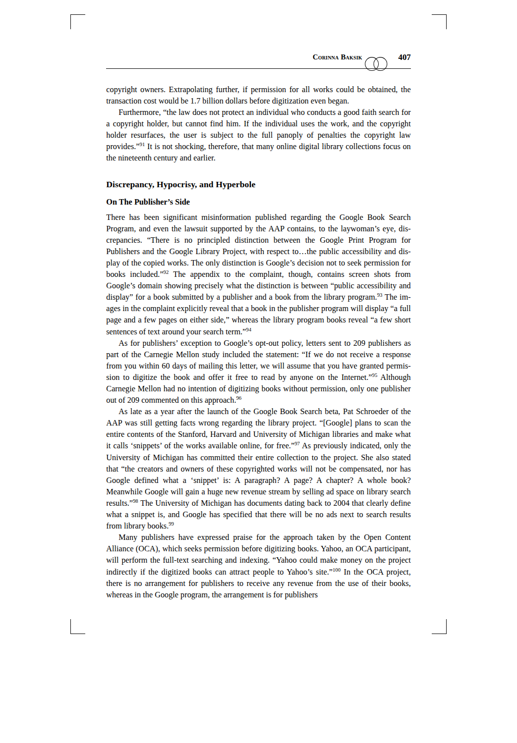Corinna Baksik 407
copyright owners. Extrapolating further, if permission for all works could be obtained, the transaction cost would be 1.7 billion dollars before digitization even began.
Furthermore, “the law does not protect an individual who conducts a good faith search for a copyright holder, but cannot find him. If the individual uses the work, and the copyright holder resurfaces, the user is subject to the full panoply of penalties the copyright law provides.”91 It is not shocking, therefore, that many online digital library collections focus on the nineteenth century and earlier.
Discrepancy, Hypocrisy, and Hyperbole
On The Publisher’s Side
There has been significant misinformation published regarding the Google Book Search Program, and even the lawsuit supported by the AAP contains, to the laywoman’s eye, discrepancies. “There is no principled distinction between the Google Print Program for Publishers and the Google Library Project, with respect to…the public accessibility and display of the copied works. The only distinction is Google’s decision not to seek permission for books included.”92 The appendix to the complaint, though, contains screen shots from Google’s domain showing precisely what the distinction is between “public accessibility and display” for a book submitted by a publisher and a book from the library program.93 The images in the complaint explicitly reveal that a book in the publisher program will display “a full page and a few pages on either side,” whereas the library program books reveal “a few short sentences of text around your search term.”94
As for publishers’ exception to Google’s opt-out policy, letters sent to 209 publishers as part of the Carnegie Mellon study included the statement: “If we do not receive a response from you within 60 days of mailing this letter, we will assume that you have granted permission to digitize the book and offer it free to read by anyone on the Internet.”95 Although Carnegie Mellon had no intention of digitizing books without permission, only one publisher out of 209 commented on this approach.96
As late as a year after the launch of the Google Book Search beta, Pat Schroeder of the AAP was still getting facts wrong regarding the library project. “[Google] plans to scan the entire contents of the Stanford, Harvard and University of Michigan libraries and make what it calls ‘snippets’ of the works available online, for free.”97 As previously indicated, only the University of Michigan has committed their entire collection to the project. She also stated that “the creators and owners of these copyrighted works will not be compensated, nor has Google defined what a ‘snippet’ is: A paragraph? A page? A chapter? A whole book? Meanwhile Google will gain a huge new revenue stream by selling ad space on library search results.”98 The University of Michigan has documents dating back to 2004 that clearly define what a snippet is, and Google has specified that there will be no ads next to search results from library books.99
Many publishers have expressed praise for the approach taken by the Open Content Alliance (OCA), which seeks permission before digitizing books. Yahoo, an OCA participant, will perform the full-text searching and indexing. “Yahoo could make money on the project indirectly if the digitized books can attract people to Yahoo’s site.”100 In the OCA project, there is no arrangement for publishers to receive any revenue from the use of their books, whereas in the Google program, the arrangement is for publishers